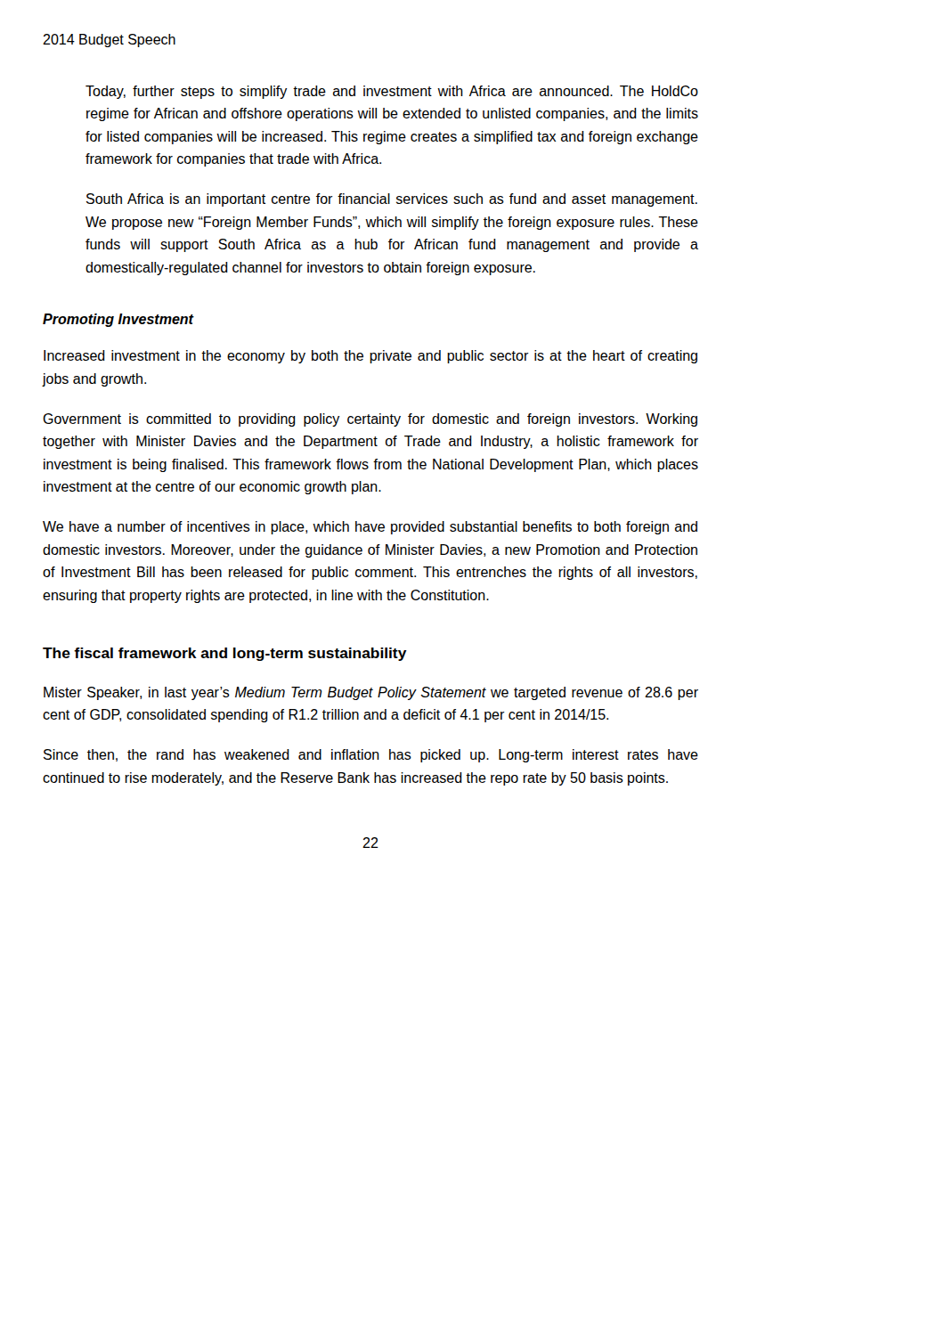2014 Budget Speech
Today, further steps to simplify trade and investment with Africa are announced. The HoldCo regime for African and offshore operations will be extended to unlisted companies, and the limits for listed companies will be increased. This regime creates a simplified tax and foreign exchange framework for companies that trade with Africa.
South Africa is an important centre for financial services such as fund and asset management. We propose new “Foreign Member Funds”, which will simplify the foreign exposure rules. These funds will support South Africa as a hub for African fund management and provide a domestically-regulated channel for investors to obtain foreign exposure.
Promoting Investment
Increased investment in the economy by both the private and public sector is at the heart of creating jobs and growth.
Government is committed to providing policy certainty for domestic and foreign investors. Working together with Minister Davies and the Department of Trade and Industry, a holistic framework for investment is being finalised. This framework flows from the National Development Plan, which places investment at the centre of our economic growth plan.
We have a number of incentives in place, which have provided substantial benefits to both foreign and domestic investors. Moreover, under the guidance of Minister Davies, a new Promotion and Protection of Investment Bill has been released for public comment. This entrenches the rights of all investors, ensuring that property rights are protected, in line with the Constitution.
The fiscal framework and long-term sustainability
Mister Speaker, in last year’s Medium Term Budget Policy Statement we targeted revenue of 28.6 per cent of GDP, consolidated spending of R1.2 trillion and a deficit of 4.1 per cent in 2014/15.
Since then, the rand has weakened and inflation has picked up. Long-term interest rates have continued to rise moderately, and the Reserve Bank has increased the repo rate by 50 basis points.
22